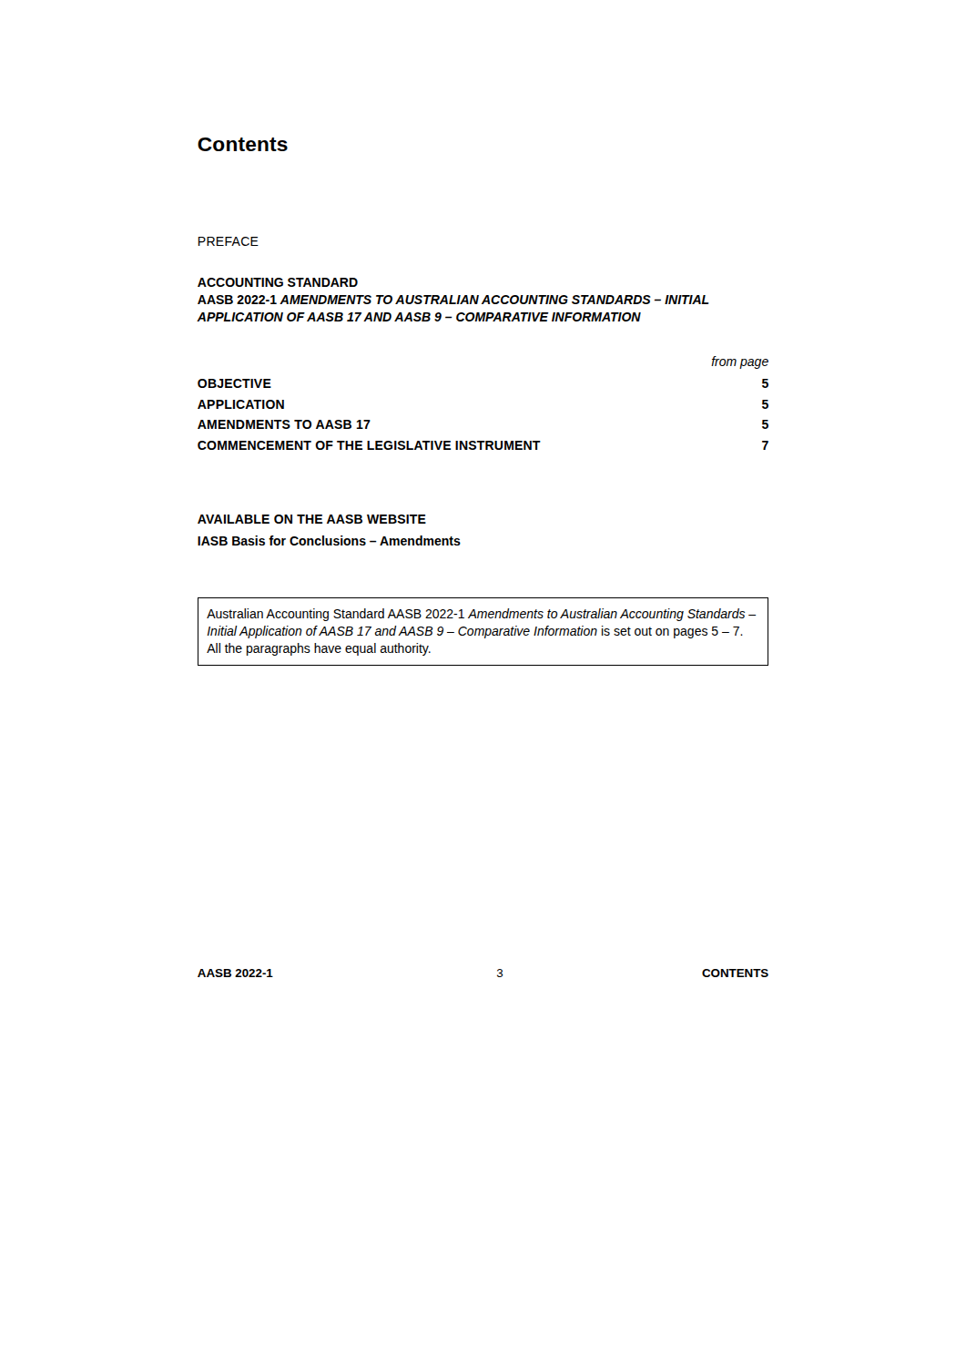Contents
PREFACE
ACCOUNTING STANDARD
AASB 2022-1 AMENDMENTS TO AUSTRALIAN ACCOUNTING STANDARDS – INITIAL APPLICATION OF AASB 17 AND AASB 9 – COMPARATIVE INFORMATION
from page
| Objective | 5 |
| Application | 5 |
| Amendments to AASB 17 | 5 |
| Commencement of the legislative instrument | 7 |
Available on the AASB website
IASB Basis for Conclusions – Amendments
Australian Accounting Standard AASB 2022-1 Amendments to Australian Accounting Standards – Initial Application of AASB 17 and AASB 9 – Comparative Information is set out on pages 5 – 7. All the paragraphs have equal authority.
| AASB 2022-1 | 3 | CONTENTS |